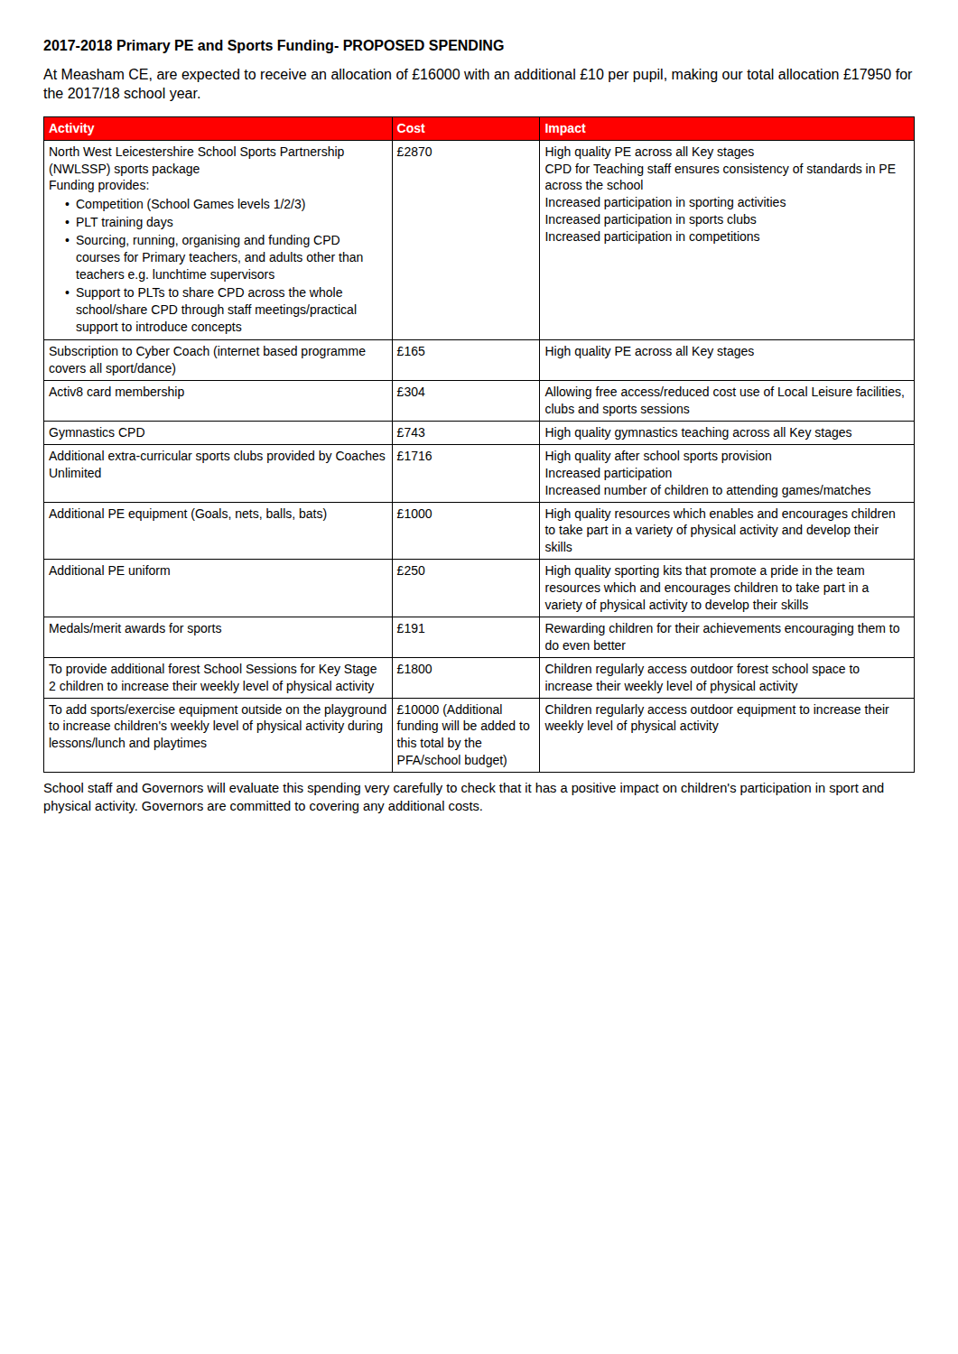2017-2018 Primary PE and Sports Funding- PROPOSED SPENDING
At Measham CE, are expected to receive an allocation of £16000 with an additional £10 per pupil, making our total allocation £17950 for the 2017/18 school year.
| Activity | Cost | Impact |
| --- | --- | --- |
| North West Leicestershire School Sports Partnership (NWLSSP) sports package Funding provides: Competition (School Games levels 1/2/3) PLT training days Sourcing, running, organising and funding CPD courses for Primary teachers, and adults other than teachers e.g. lunchtime supervisors Support to PLTs to share CPD across the whole school/share CPD through staff meetings/practical support to introduce concepts | £2870 | High quality PE across all Key stages CPD for Teaching staff ensures consistency of standards in PE across the school Increased participation in sporting activities Increased participation in sports clubs Increased participation in competitions |
| Subscription to Cyber Coach (internet based programme covers all sport/dance) | £165 | High quality PE across all Key stages |
| Activ8 card membership | £304 | Allowing free access/reduced cost use of Local Leisure facilities, clubs and sports sessions |
| Gymnastics CPD | £743 | High quality gymnastics teaching across all Key stages |
| Additional extra-curricular sports clubs provided by Coaches Unlimited | £1716 | High quality after school sports provision Increased participation Increased number of children to attending games/matches |
| Additional PE equipment (Goals, nets, balls, bats) | £1000 | High quality resources which enables and encourages children to take part in a variety of physical activity and develop their skills |
| Additional PE uniform | £250 | High quality sporting kits that promote a pride in the team resources which and encourages children to take part in a variety of physical activity to develop their skills |
| Medals/merit awards for sports | £191 | Rewarding children for their achievements encouraging them to do even better |
| To provide additional forest School Sessions for Key Stage 2 children to increase their weekly level of physical activity | £1800 | Children regularly access outdoor forest school space to increase their weekly level of physical activity |
| To add sports/exercise equipment outside on the playground to increase children's weekly level of physical activity during lessons/lunch and playtimes | £10000 (Additional funding will be added to this total by the PFA/school budget) | Children regularly access outdoor equipment to increase their weekly level of physical activity |
School staff and Governors will evaluate this spending very carefully to check that it has a positive impact on children's participation in sport and physical activity. Governors are committed to covering any additional costs.